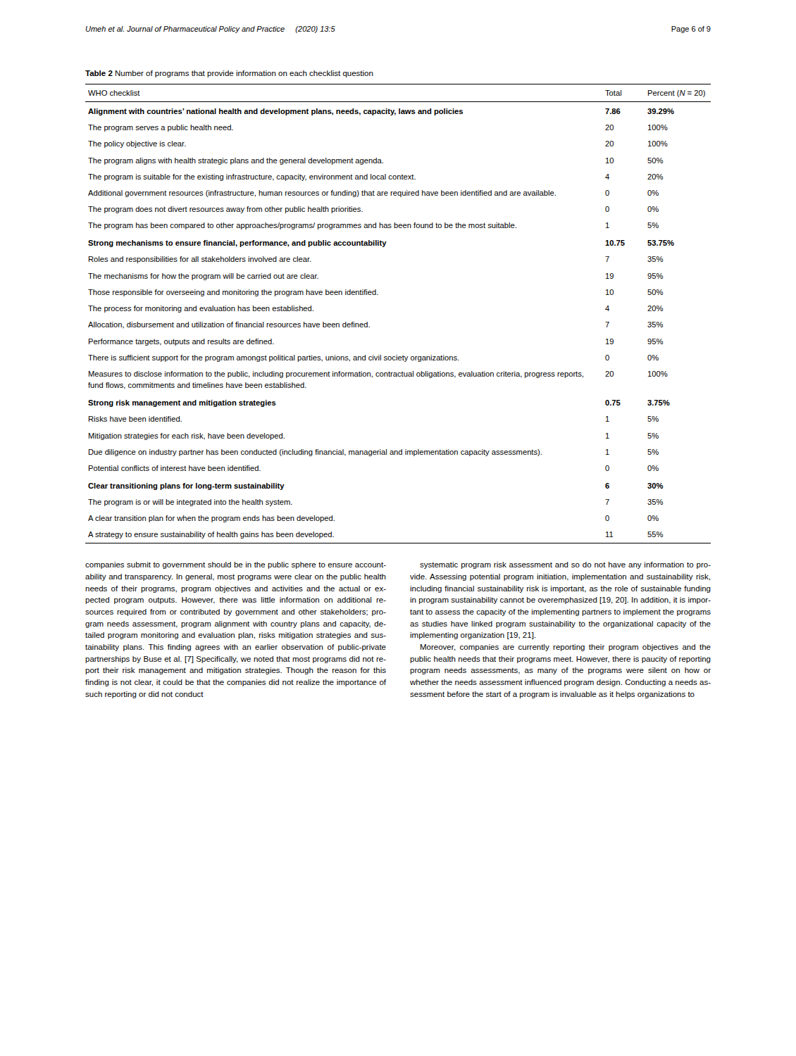Umeh et al. Journal of Pharmaceutical Policy and Practice (2020) 13:5
Page 6 of 9
Table 2 Number of programs that provide information on each checklist question
| WHO checklist | Total | Percent ( N = 20) |
| --- | --- | --- |
| Alignment with countries’ national health and development plans, needs, capacity, laws and policies | 7.86 | 39.29% |
| The program serves a public health need. | 20 | 100% |
| The policy objective is clear. | 20 | 100% |
| The program aligns with health strategic plans and the general development agenda. | 10 | 50% |
| The program is suitable for the existing infrastructure, capacity, environment and local context. | 4 | 20% |
| Additional government resources (infrastructure, human resources or funding) that are required have been identified and are available. | 0 | 0% |
| The program does not divert resources away from other public health priorities. | 0 | 0% |
| The program has been compared to other approaches/programs/ programmes and has been found to be the most suitable. | 1 | 5% |
| Strong mechanisms to ensure financial, performance, and public accountability | 10.75 | 53.75% |
| Roles and responsibilities for all stakeholders involved are clear. | 7 | 35% |
| The mechanisms for how the program will be carried out are clear. | 19 | 95% |
| Those responsible for overseeing and monitoring the program have been identified. | 10 | 50% |
| The process for monitoring and evaluation has been established. | 4 | 20% |
| Allocation, disbursement and utilization of financial resources have been defined. | 7 | 35% |
| Performance targets, outputs and results are defined. | 19 | 95% |
| There is sufficient support for the program amongst political parties, unions, and civil society organizations. | 0 | 0% |
| Measures to disclose information to the public, including procurement information, contractual obligations, evaluation criteria, progress reports, fund flows, commitments and timelines have been established. | 20 | 100% |
| Strong risk management and mitigation strategies | 0.75 | 3.75% |
| Risks have been identified. | 1 | 5% |
| Mitigation strategies for each risk, have been developed. | 1 | 5% |
| Due diligence on industry partner has been conducted (including financial, managerial and implementation capacity assessments). | 1 | 5% |
| Potential conflicts of interest have been identified. | 0 | 0% |
| Clear transitioning plans for long-term sustainability | 6 | 30% |
| The program is or will be integrated into the health system. | 7 | 35% |
| A clear transition plan for when the program ends has been developed. | 0 | 0% |
| A strategy to ensure sustainability of health gains has been developed. | 11 | 55% |
companies submit to government should be in the public sphere to ensure accountability and transparency. In general, most programs were clear on the public health needs of their programs, program objectives and activities and the actual or expected program outputs. However, there was little information on additional resources required from or contributed by government and other stakeholders; program needs assessment, program alignment with country plans and capacity, detailed program monitoring and evaluation plan, risks mitigation strategies and sustainability plans. This finding agrees with an earlier observation of public-private partnerships by Buse et al. [7] Specifically, we noted that most programs did not report their risk management and mitigation strategies. Though the reason for this finding is not clear, it could be that the companies did not realize the importance of such reporting or did not conduct
systematic program risk assessment and so do not have any information to provide. Assessing potential program initiation, implementation and sustainability risk, including financial sustainability risk is important, as the role of sustainable funding in program sustainability cannot be overemphasized [19, 20]. In addition, it is important to assess the capacity of the implementing partners to implement the programs as studies have linked program sustainability to the organizational capacity of the implementing organization [19, 21].
Moreover, companies are currently reporting their program objectives and the public health needs that their programs meet. However, there is paucity of reporting program needs assessments, as many of the programs were silent on how or whether the needs assessment influenced program design. Conducting a needs assessment before the start of a program is invaluable as it helps organizations to